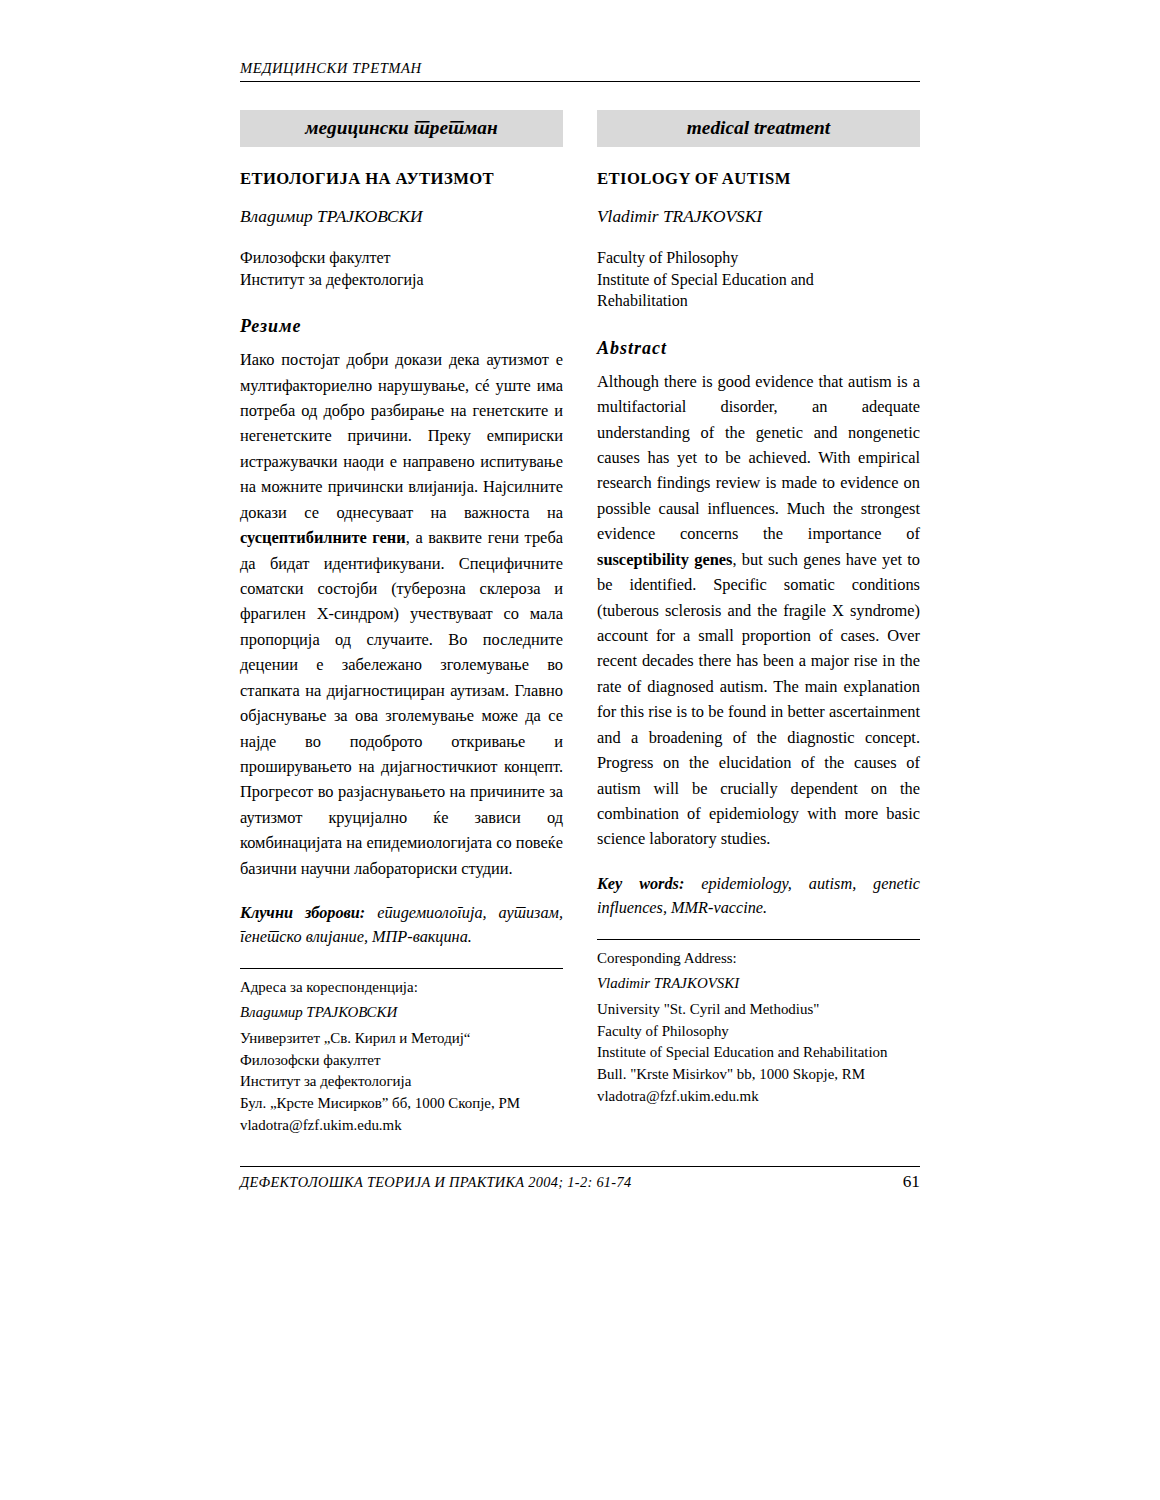МЕДИЦИНСКИ ТРЕТМАН
медицински третман
ЕТИОЛОГИЈА НА АУТИЗМОТ
Владимир ТРАЈКОВСКИ
Филозофски факултет
Институт за дефектологија
Резиме
Иако постојат добри докази дека аутизмот е мултифакториелно нарушување, сé уште има потреба од добро разбирање на генетските и негенетските причини. Преку емпириски истражувачки наоди е направено испитување на можните причински влијанија. Најсилните докази се однесуваат на важноста на сусцептибилните гени, а ваквите гени треба да бидат идентификувани. Специфичните соматски состојби (туберозна склероза и фрагилен X-синдром) учествуваат со мала пропорција од случаите. Во последните децении е забележано зголемување во стапката на дијагностициран аутизам. Главно објаснување за ова зголемување може да се најде во подоброто откривање и проширувањето на дијагностичкиот концепт. Прогресот во разјаснувањето на причините за аутизмот круцијално ќе зависи од комбинацијата на епидемиологијата со повеќе базични научни лабораториски студии.
Клучни зборови: епидемиологија, аутизам, генетско влијание, МПР-вакцина.
Адреса за кореспонденција:
Владимир ТРАЈКОВСКИ
Универзитет „Св. Кирил и Методиј“
Филозофски факултет
Институт за дефектологија
Бул. „Крсте Мисирков” бб, 1000 Скопје, РМ
vladotra@fzf.ukim.edu.mk
medical treatment
ETIOLOGY OF AUTISM
Vladimir TRAJKOVSKI
Faculty of Philosophy
Institute of Special Education and
Rehabilitation
Abstract
Although there is good evidence that autism is a multifactorial disorder, an adequate understanding of the genetic and nongenetic causes has yet to be achieved. With empirical research findings review is made to evidence on possible causal influences. Much the strongest evidence concerns the importance of susceptibility genes, but such genes have yet to be identified. Specific somatic conditions (tuberous sclerosis and the fragile X syndrome) account for a small proportion of cases. Over recent decades there has been a major rise in the rate of diagnosed autism. The main explanation for this rise is to be found in better ascertainment and a broadening of the diagnostic concept. Progress on the elucidation of the causes of autism will be crucially dependent on the combination of epidemiology with more basic science laboratory studies.
Key words: epidemiology, autism, genetic influences, MMR-vaccine.
Coresponding Address:
Vladimir TRAJKOVSKI
University "St. Cyril and Methodius"
Faculty of Philosophy
Institute of Special Education and Rehabilitation
Bull. "Krste Misirkov" bb, 1000 Skopje, RM
vladotra@fzf.ukim.edu.mk
ДЕФЕКТОЛОШКА ТЕОРИЈА И ПРАКТИКА 2004; 1-2: 61-74
61